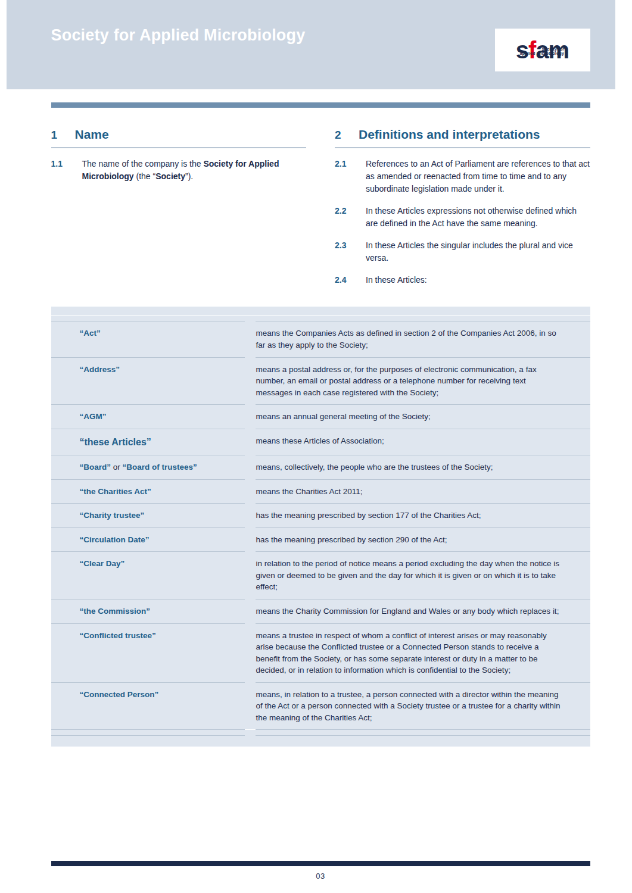Society for Applied Microbiology
sfamsociety for
applied microbiology
1 Name
1.1 The name of the company is the Society for Applied Microbiology (the “Society”).
2 Definitions and interpretations
2.1 References to an Act of Parliament are references to that act as amended or reenacted from time to time and to any subordinate legislation made under it.
2.2 In these Articles expressions not otherwise defined which are defined in the Act have the same meaning.
2.3 In these Articles the singular includes the plural and vice versa.
2.4 In these Articles:
| “Act” | | means the Companies Acts as defined in section 2 of the Companies Act 2006, in so far as they apply to the Society; |
| “Address” | | means a postal address or, for the purposes of electronic communication, a fax number, an email or postal address or a telephone number for receiving text messages in each case registered with the Society; |
| “AGM” | | means an annual general meeting of the Society; |
| “these Articles” | | means these Articles of Association; |
| “Board” or “Board of trustees” | | means, collectively, the people who are the trustees of the Society; |
| “the Charities Act” | | means the Charities Act 2011; |
| “Charity trustee” | | has the meaning prescribed by section 177 of the Charities Act; |
| “Circulation Date” | | has the meaning prescribed by section 290 of the Act; |
| “Clear Day” | | in relation to the period of notice means a period excluding the day when the notice is given or deemed to be given and the day for which it is given or on which it is to take effect; |
| “the Commission” | | means the Charity Commission for England and Wales or any body which replaces it; |
| “Conflicted trustee” | | means a trustee in respect of whom a conflict of interest arises or may reasonably arise because the Conflicted trustee or a Connected Person stands to receive a benefit from the Society, or has some separate interest or duty in a matter to be decided, or in relation to information which is confidential to the Society; |
| “Connected Person” | | means, in relation to a trustee, a person connected with a director within the meaning of the Act or a person connected with a Society trustee or a trustee for a charity within the meaning of the Charities Act; |
03